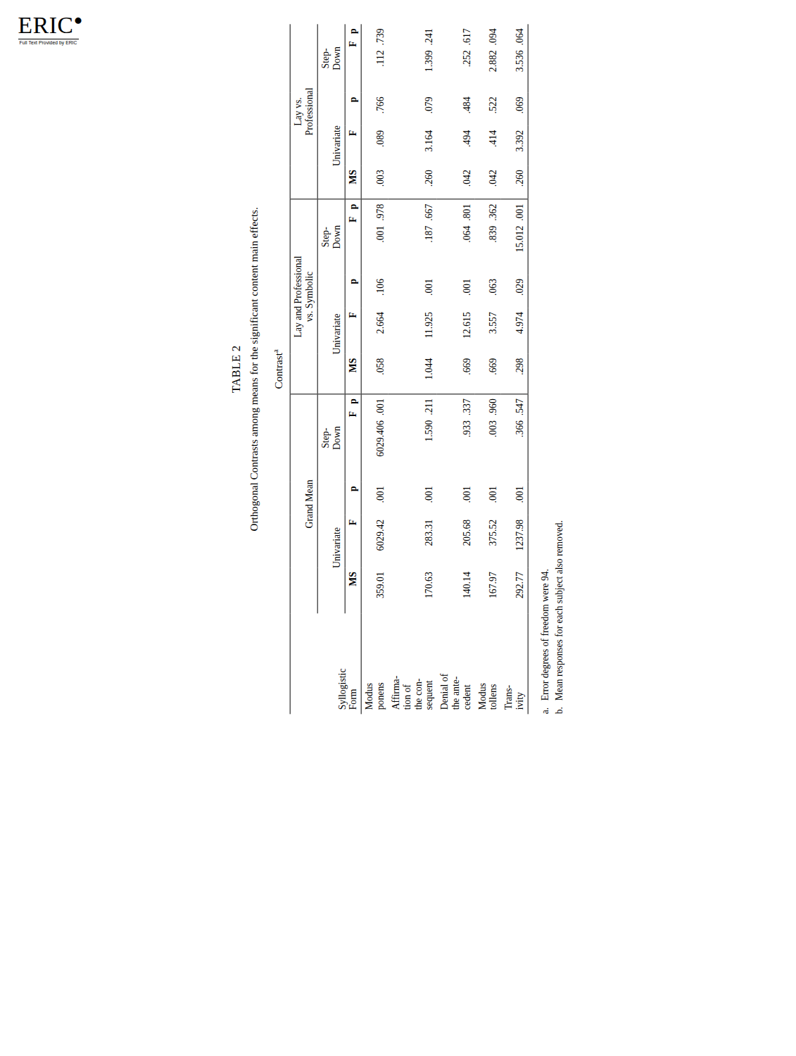ERIC●
Full Text Provided by ERIC
TABLE 2
Orthogonal Contrasts among means for the significant content main effects.
Contrast a
| Syllogistic Form | Grand Mean | Lay and Professional vs. Symbolic | Lay vs. Professional |
| --- | --- | --- | --- |
| Univariate | Step- Down | Univariate | Step- Down | Univariate | Step- Down |
| MS | F | p | F p | MS | F | p | F p | MS | F | p | F p |
| Modus ponens | 359.01 | 6029.42 | .001 | 6029.406 .001 | .058 | 2.664 | .106 | .001 .978 | .003 | .089 | .766 | .112 .739 |
| Affirma‑ tion of the con‑ sequent | 170.63 | 283.31 | .001 | 1.590 .211 | 1.044 | 11.925 | .001 | .187 .667 | .260 | 3.164 | .079 | 1.399 .241 |
| Denial of the ante‑ cedent | 140.14 | 205.68 | .001 | .933 .337 | .669 | 12.615 | .001 | .064 .801 | .042 | .494 | .484 | .252 .617 |
| Modus tollens | 167.97 | 375.52 | .001 | .003 .960 | .669 | 3.557 | .063 | .839 .362 | .042 | .414 | .522 | 2.882 .094 |
| Trans‑ ivity | 292.77 | 1237.98 | .001 | .366 .547 | .298 | 4.974 | .029 | 15.012 .001 | .260 | 3.392 | .069 | 3.536 .064 |
a. Error degrees of freedom were 94.
b. Mean responses for each subject also removed.